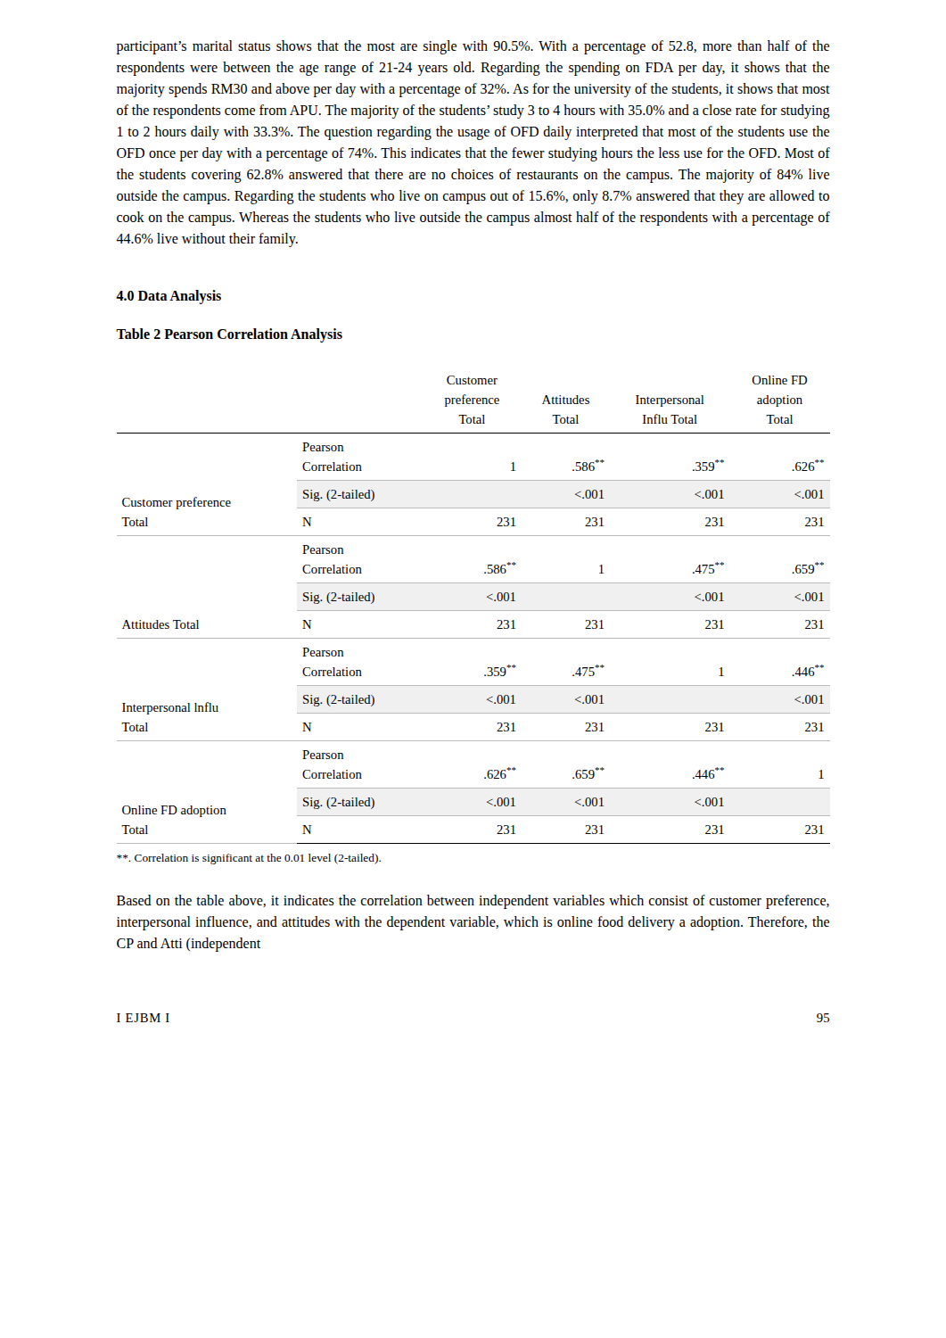participant’s marital status shows that the most are single with 90.5%. With a percentage of 52.8, more than half of the respondents were between the age range of 21-24 years old. Regarding the spending on FDA per day, it shows that the majority spends RM30 and above per day with a percentage of 32%. As for the university of the students, it shows that most of the respondents come from APU. The majority of the students’ study 3 to 4 hours with 35.0% and a close rate for studying 1 to 2 hours daily with 33.3%. The question regarding the usage of OFD daily interpreted that most of the students use the OFD once per day with a percentage of 74%. This indicates that the fewer studying hours the less use for the OFD. Most of the students covering 62.8% answered that there are no choices of restaurants on the campus. The majority of 84% live outside the campus. Regarding the students who live on campus out of 15.6%, only 8.7% answered that they are allowed to cook on the campus. Whereas the students who live outside the campus almost half of the respondents with a percentage of 44.6% live without their family.
4.0 Data Analysis
Table 2 Pearson Correlation Analysis
| | | Customer preference Total | Attitudes Total | Interpersonal Influ Total | Online FD adoption Total |
| --- | --- | --- | --- | --- | --- |
| Customer preference Total | Pearson Correlation | 1 | .586 ** | .359 ** | .626 ** |
| Sig. (2-tailed) | | <.001 | <.001 | <.001 |
| N | 231 | 231 | 231 | 231 |
| Attitudes Total | Pearson Correlation | .586 ** | 1 | .475 ** | .659 ** |
| Sig. (2-tailed) | <.001 | | <.001 | <.001 |
| N | 231 | 231 | 231 | 231 |
| Interpersonal lnflu Total | Pearson Correlation | .359 ** | .475 ** | 1 | .446 ** |
| Sig. (2-tailed) | <.001 | <.001 | | <.001 |
| N | 231 | 231 | 231 | 231 |
| Online FD adoption Total | Pearson Correlation | .626 ** | .659 ** | .446 ** | 1 |
| Sig. (2-tailed) | <.001 | <.001 | <.001 | |
| N | 231 | 231 | 231 | 231 |
**. Correlation is significant at the 0.01 level (2-tailed).
Based on the table above, it indicates the correlation between independent variables which consist of customer preference, interpersonal influence, and attitudes with the dependent variable, which is online food delivery a adoption. Therefore, the CP and Atti (independent
I EJBM I 95